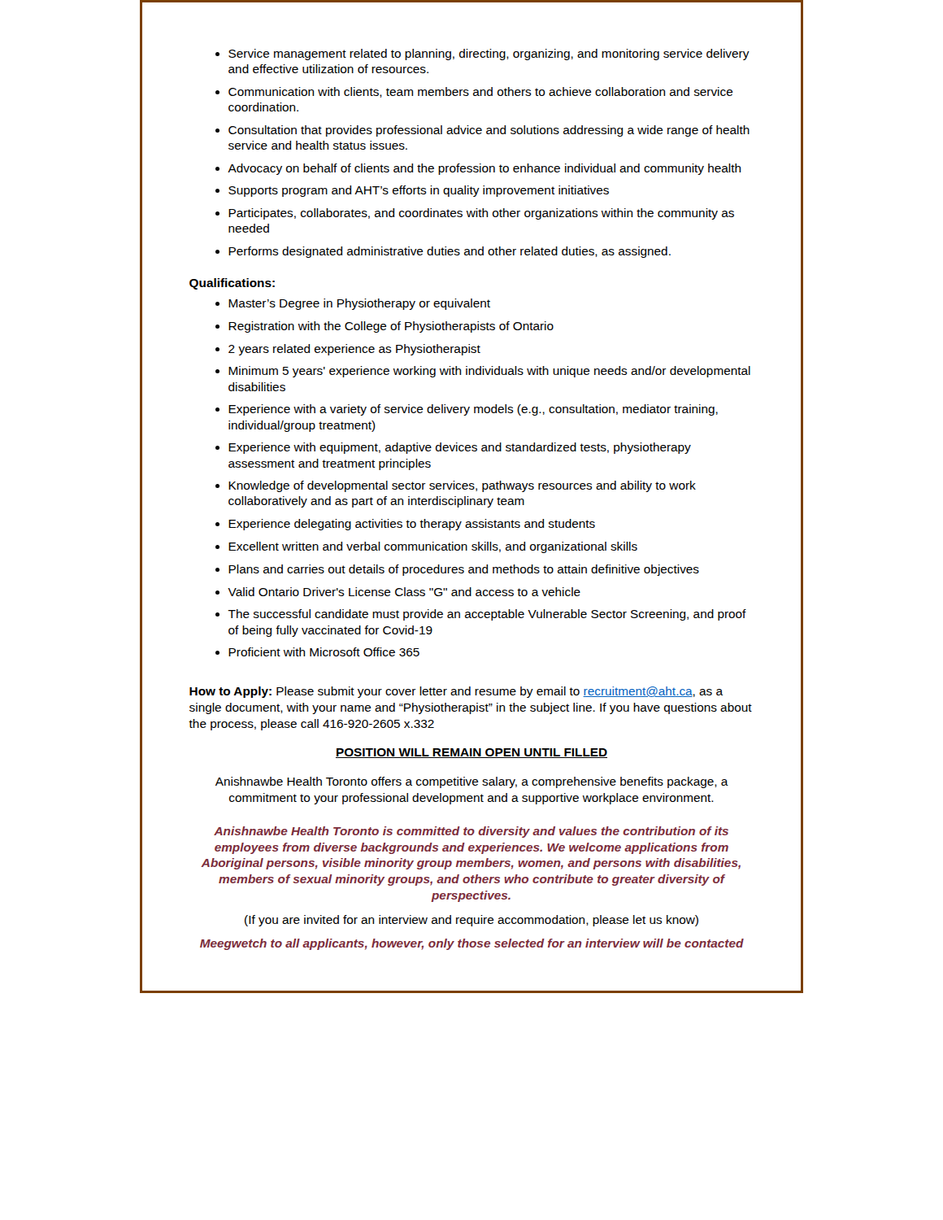Service management related to planning, directing, organizing, and monitoring service delivery and effective utilization of resources.
Communication with clients, team members and others to achieve collaboration and service coordination.
Consultation that provides professional advice and solutions addressing a wide range of health service and health status issues.
Advocacy on behalf of clients and the profession to enhance individual and community health
Supports program and AHT’s efforts in quality improvement initiatives
Participates, collaborates, and coordinates with other organizations within the community as needed
Performs designated administrative duties and other related duties, as assigned.
Qualifications:
Master’s Degree in Physiotherapy or equivalent
Registration with the College of Physiotherapists of Ontario
2 years related experience as Physiotherapist
Minimum 5 years' experience working with individuals with unique needs and/or developmental disabilities
Experience with a variety of service delivery models (e.g., consultation, mediator training, individual/group treatment)
Experience with equipment, adaptive devices and standardized tests, physiotherapy assessment and treatment principles
Knowledge of developmental sector services, pathways resources and ability to work collaboratively and as part of an interdisciplinary team
Experience delegating activities to therapy assistants and students
Excellent written and verbal communication skills, and organizational skills
Plans and carries out details of procedures and methods to attain definitive objectives
Valid Ontario Driver's License Class "G" and access to a vehicle
The successful candidate must provide an acceptable Vulnerable Sector Screening, and proof of being fully vaccinated for Covid-19
Proficient with Microsoft Office 365
How to Apply: Please submit your cover letter and resume by email to recruitment@aht.ca, as a single document, with your name and “Physiotherapist” in the subject line. If you have questions about the process, please call 416-920-2605 x.332
POSITION WILL REMAIN OPEN UNTIL FILLED
Anishnawbe Health Toronto offers a competitive salary, a comprehensive benefits package, a commitment to your professional development and a supportive workplace environment.
Anishnawbe Health Toronto is committed to diversity and values the contribution of its employees from diverse backgrounds and experiences. We welcome applications from Aboriginal persons, visible minority group members, women, and persons with disabilities, members of sexual minority groups, and others who contribute to greater diversity of perspectives.
(If you are invited for an interview and require accommodation, please let us know)
Meegwetch to all applicants, however, only those selected for an interview will be contacted